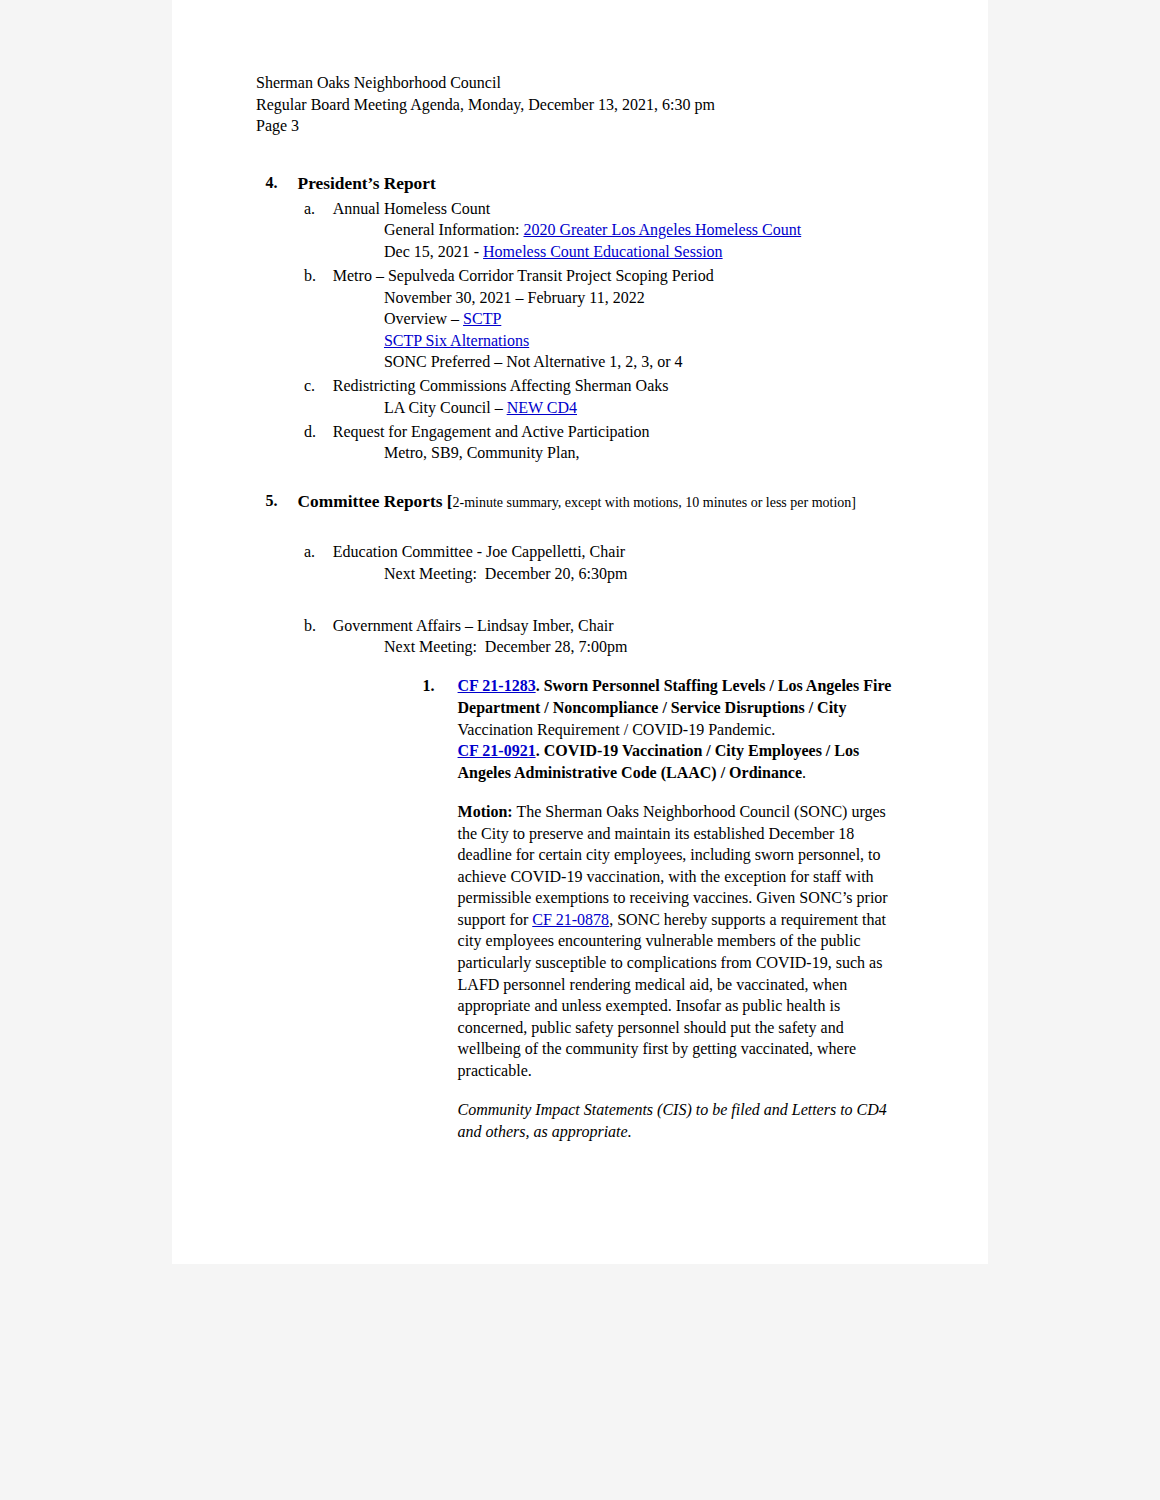Sherman Oaks Neighborhood Council
Regular Board Meeting Agenda, Monday, December 13, 2021, 6:30 pm
Page 3
4. President’s Report
a. Annual Homeless Count
General Information: 2020 Greater Los Angeles Homeless Count
Dec 15, 2021 - Homeless Count Educational Session
b. Metro – Sepulveda Corridor Transit Project Scoping Period
November 30, 2021 – February 11, 2022
Overview – SCTP
SCTP Six Alternations
SONC Preferred – Not Alternative 1, 2, 3, or 4
c. Redistricting Commissions Affecting Sherman Oaks
LA City Council – NEW CD4
d. Request for Engagement and Active Participation
Metro, SB9, Community Plan,
5. Committee Reports [2-minute summary, except with motions, 10 minutes or less per motion]
a. Education Committee - Joe Cappelletti, Chair
Next Meeting: December 20, 6:30pm
b. Government Affairs – Lindsay Imber, Chair
Next Meeting: December 28, 7:00pm
1.
CF 21-1283. Sworn Personnel Staffing Levels / Los Angeles Fire Department / Noncompliance / Service Disruptions / City Vaccination Requirement / COVID-19 Pandemic.
CF 21-0921. COVID-19 Vaccination / City Employees / Los Angeles Administrative Code (LAAC) / Ordinance.
Motion: The Sherman Oaks Neighborhood Council (SONC) urges the City to preserve and maintain its established December 18 deadline for certain city employees, including sworn personnel, to achieve COVID-19 vaccination, with the exception for staff with permissible exemptions to receiving vaccines. Given SONC’s prior support for CF 21-0878, SONC hereby supports a requirement that city employees encountering vulnerable members of the public particularly susceptible to complications from COVID-19, such as LAFD personnel rendering medical aid, be vaccinated, when appropriate and unless exempted. Insofar as public health is concerned, public safety personnel should put the safety and wellbeing of the community first by getting vaccinated, where practicable.
Community Impact Statements (CIS) to be filed and Letters to CD4 and others, as appropriate.